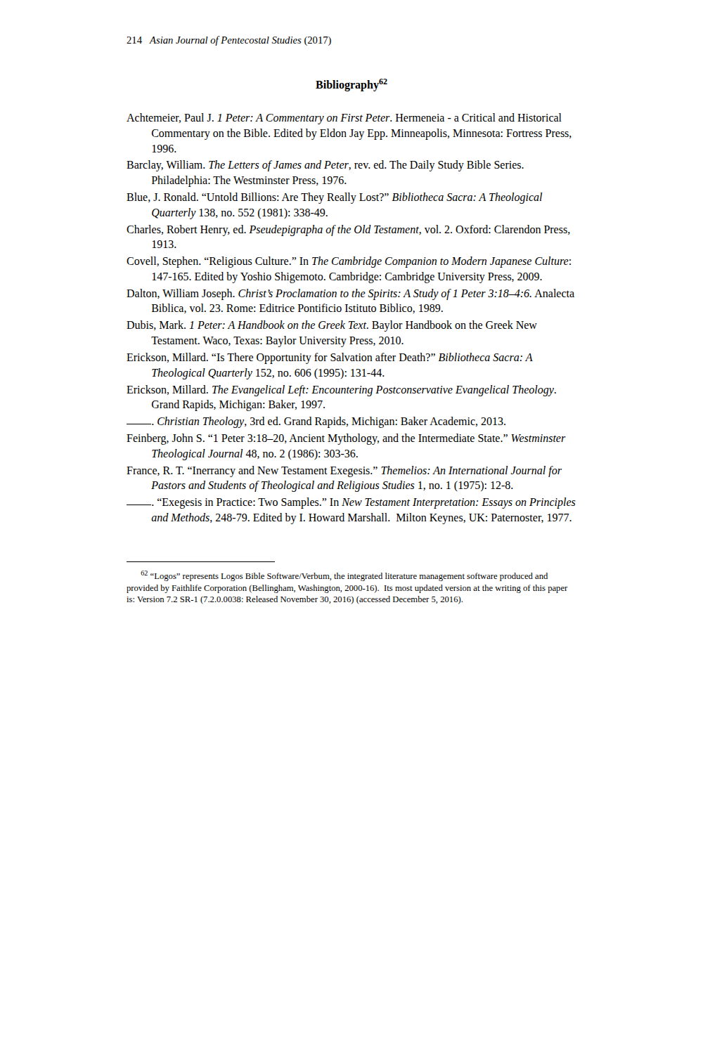214 Asian Journal of Pentecostal Studies (2017)
Bibliography62
Achtemeier, Paul J. 1 Peter: A Commentary on First Peter. Hermeneia - a Critical and Historical Commentary on the Bible. Edited by Eldon Jay Epp. Minneapolis, Minnesota: Fortress Press, 1996.
Barclay, William. The Letters of James and Peter, rev. ed. The Daily Study Bible Series. Philadelphia: The Westminster Press, 1976.
Blue, J. Ronald. “Untold Billions: Are They Really Lost?” Bibliotheca Sacra: A Theological Quarterly 138, no. 552 (1981): 338-49.
Charles, Robert Henry, ed. Pseudepigrapha of the Old Testament, vol. 2. Oxford: Clarendon Press, 1913.
Covell, Stephen. “Religious Culture.” In The Cambridge Companion to Modern Japanese Culture: 147-165. Edited by Yoshio Shigemoto. Cambridge: Cambridge University Press, 2009.
Dalton, William Joseph. Christ’s Proclamation to the Spirits: A Study of 1 Peter 3:18–4:6. Analecta Biblica, vol. 23. Rome: Editrice Pontificio Istituto Biblico, 1989.
Dubis, Mark. 1 Peter: A Handbook on the Greek Text. Baylor Handbook on the Greek New Testament. Waco, Texas: Baylor University Press, 2010.
Erickson, Millard. “Is There Opportunity for Salvation after Death?” Bibliotheca Sacra: A Theological Quarterly 152, no. 606 (1995): 131-44.
Erickson, Millard. The Evangelical Left: Encountering Postconservative Evangelical Theology. Grand Rapids, Michigan: Baker, 1997.
. Christian Theology, 3rd ed. Grand Rapids, Michigan: Baker Academic, 2013.
Feinberg, John S. “1 Peter 3:18–20, Ancient Mythology, and the Intermediate State.” Westminster Theological Journal 48, no. 2 (1986): 303-36.
France, R. T. “Inerrancy and New Testament Exegesis.” Themelios: An International Journal for Pastors and Students of Theological and Religious Studies 1, no. 1 (1975): 12-8.
. “Exegesis in Practice: Two Samples.” In New Testament Interpretation: Essays on Principles and Methods, 248-79. Edited by I. Howard Marshall. Milton Keynes, UK: Paternoster, 1977.
62 “Logos” represents Logos Bible Software/Verbum, the integrated literature management software produced and provided by Faithlife Corporation (Bellingham, Washington, 2000-16). Its most updated version at the writing of this paper is: Version 7.2 SR-1 (7.2.0.0038: Released November 30, 2016) (accessed December 5, 2016).